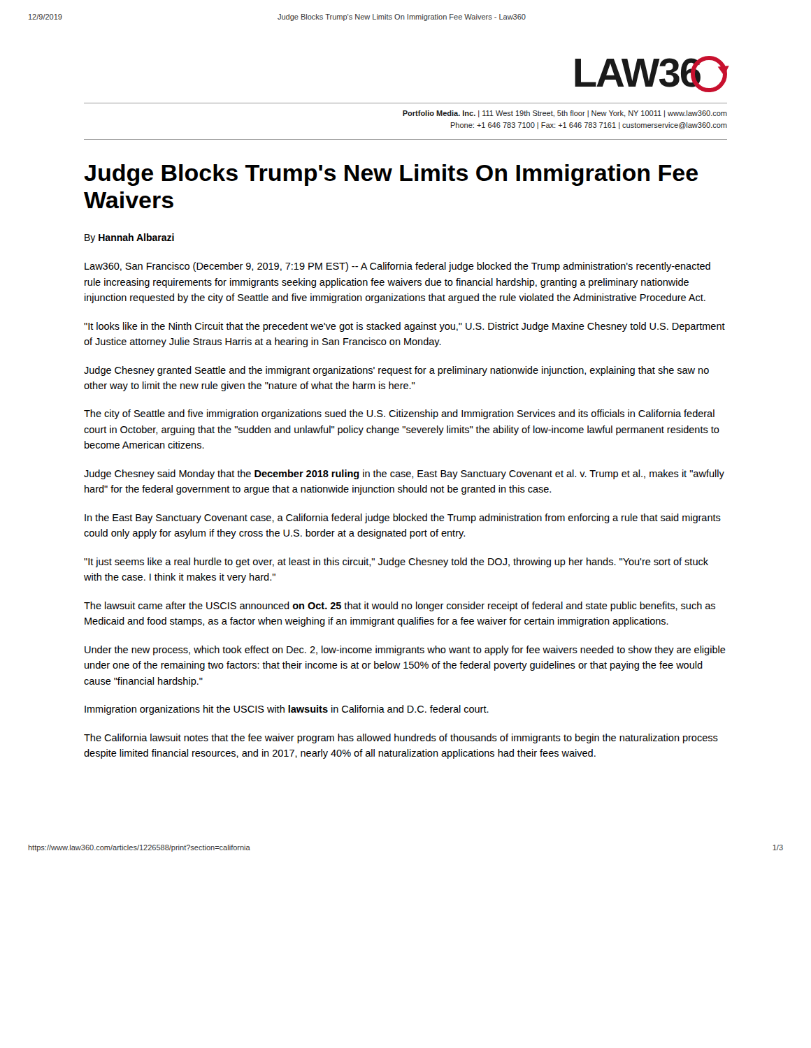12/9/2019
Judge Blocks Trump's New Limits On Immigration Fee Waivers - Law360
LAW36
Portfolio Media. Inc. | 111 West 19th Street, 5th floor | New York, NY 10011 | www.law360.com
Phone: +1 646 783 7100 | Fax: +1 646 783 7161 | customerservice@law360.com
Judge Blocks Trump's New Limits On Immigration Fee Waivers
By Hannah Albarazi
Law360, San Francisco (December 9, 2019, 7:19 PM EST) -- A California federal judge blocked the Trump administration's recently-enacted rule increasing requirements for immigrants seeking application fee waivers due to financial hardship, granting a preliminary nationwide injunction requested by the city of Seattle and five immigration organizations that argued the rule violated the Administrative Procedure Act.
"It looks like in the Ninth Circuit that the precedent we've got is stacked against you," U.S. District Judge Maxine Chesney told U.S. Department of Justice attorney Julie Straus Harris at a hearing in San Francisco on Monday.
Judge Chesney granted Seattle and the immigrant organizations' request for a preliminary nationwide injunction, explaining that she saw no other way to limit the new rule given the "nature of what the harm is here."
The city of Seattle and five immigration organizations sued the U.S. Citizenship and Immigration Services and its officials in California federal court in October, arguing that the "sudden and unlawful" policy change "severely limits" the ability of low-income lawful permanent residents to become American citizens.
Judge Chesney said Monday that the December 2018 ruling in the case, East Bay Sanctuary Covenant et al. v. Trump et al., makes it "awfully hard" for the federal government to argue that a nationwide injunction should not be granted in this case.
In the East Bay Sanctuary Covenant case, a California federal judge blocked the Trump administration from enforcing a rule that said migrants could only apply for asylum if they cross the U.S. border at a designated port of entry.
"It just seems like a real hurdle to get over, at least in this circuit," Judge Chesney told the DOJ, throwing up her hands. "You're sort of stuck with the case. I think it makes it very hard."
The lawsuit came after the USCIS announced on Oct. 25 that it would no longer consider receipt of federal and state public benefits, such as Medicaid and food stamps, as a factor when weighing if an immigrant qualifies for a fee waiver for certain immigration applications.
Under the new process, which took effect on Dec. 2, low-income immigrants who want to apply for fee waivers needed to show they are eligible under one of the remaining two factors: that their income is at or below 150% of the federal poverty guidelines or that paying the fee would cause "financial hardship."
Immigration organizations hit the USCIS with lawsuits in California and D.C. federal court.
The California lawsuit notes that the fee waiver program has allowed hundreds of thousands of immigrants to begin the naturalization process despite limited financial resources, and in 2017, nearly 40% of all naturalization applications had their fees waived.
https://www.law360.com/articles/1226588/print?section=california
1/3